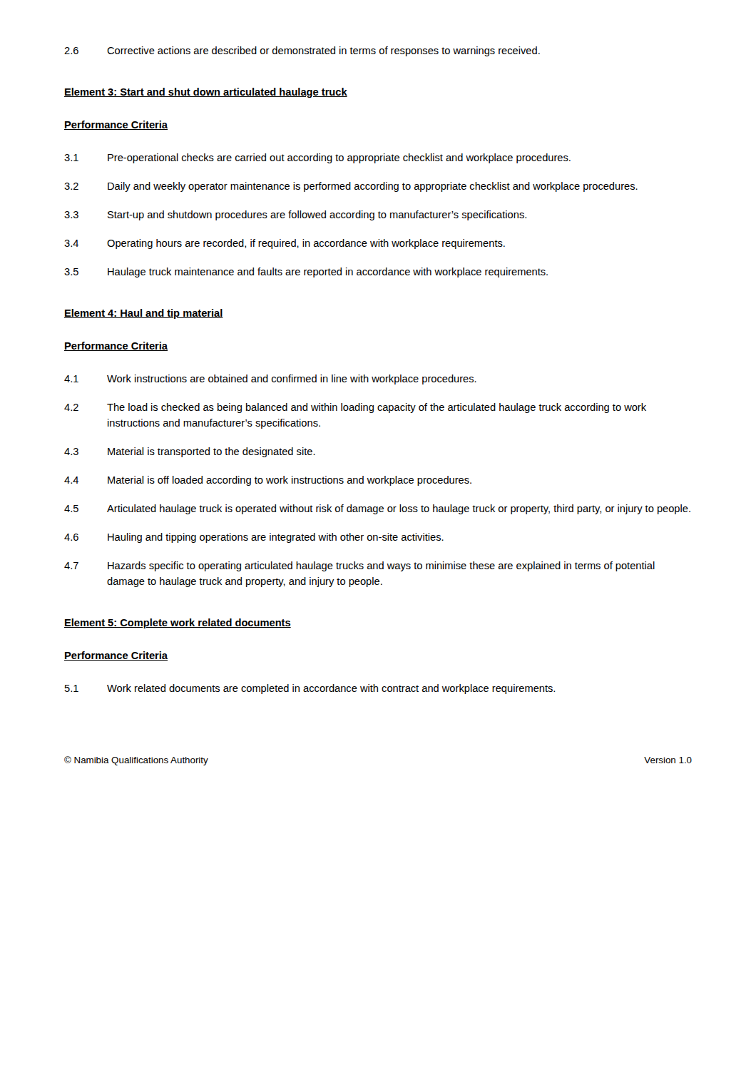2.6
Corrective actions are described or demonstrated in terms of responses to warnings received.
Element 3: Start and shut down articulated haulage truck
Performance Criteria
3.1
Pre-operational checks are carried out according to appropriate checklist and workplace procedures.
3.2
Daily and weekly operator maintenance is performed according to appropriate checklist and workplace procedures.
3.3
Start-up and shutdown procedures are followed according to manufacturer’s specifications.
3.4
Operating hours are recorded, if required, in accordance with workplace requirements.
3.5
Haulage truck maintenance and faults are reported in accordance with workplace requirements.
Element 4: Haul and tip material
Performance Criteria
4.1
Work instructions are obtained and confirmed in line with workplace procedures.
4.2
The load is checked as being balanced and within loading capacity of the articulated haulage truck according to work instructions and manufacturer’s specifications.
4.3
Material is transported to the designated site.
4.4
Material is off loaded according to work instructions and workplace procedures.
4.5
Articulated haulage truck is operated without risk of damage or loss to haulage truck or property, third party, or injury to people.
4.6
Hauling and tipping operations are integrated with other on-site activities.
4.7
Hazards specific to operating articulated haulage trucks and ways to minimise these are explained in terms of potential damage to haulage truck and property, and injury to people.
Element 5: Complete work related documents
Performance Criteria
5.1
Work related documents are completed in accordance with contract and workplace requirements.
© Namibia Qualifications Authority
Version 1.0